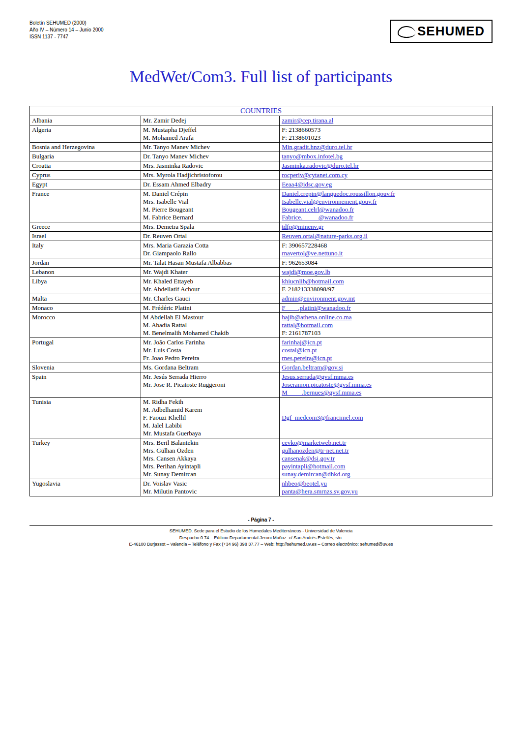Boletín SEHUMED (2000)
Año IV – Número 14 – Junio 2000
ISSN 1137 - 7747
SEHUMED
MedWet/Com3. Full list of participants
| COUNTRIES |
| --- |
| Albania | Mr. Zamir Dedej | zamir@cep.tirana.al |
| Algeria | M. Mustapha Djeffel M. Mohamed Arafa | F: 2138660573 F: 2138601023 |
| Bosnia and Herzegovina | Mr. Tanyo Manev Michev | Min.gradit.hnz@duro.tel.hr |
| Bulgaria | Dr. Tanyo Manev Michev | tanyo@mbox.infotel.bg |
| Croatia | Mrs. Jasminka Radovic | Jasminka.radovic@duro.tel.hr |
| Cyprus | Mrs. Myrola Hadjichristoforou | rocperiv@cytanet.com.cy |
| Egypt | Dr. Essam Ahmed Elbadry | Eeaa4@idsc.gov.eg |
| France | M. Daniel Crépin Mrs. Isabelle Vial M. Pierre Bougeant M. Fabrice Bernard | Daniel.crepin@languedoc.roussillon.gouv.fr Isabelle.vial@environnement.gouv.fr Bougeant.celrl@wanadoo.fr Fabrice. @wanadoo.fr |
| Greece | Mrs. Demetra Spala | tdfp@minenv.gr |
| Israel | Dr. Reuven Ortal | Reuven.ortal@nature-parks.org.il |
| Italy | Mrs. Maria Garazia Cotta Dr. Giampaolo Rallo | F: 390657228468 rnavertol@ve.nettuno.it |
| Jordan | Mr. Talat Hasan Mustafa Albabbas | F: 962653084 |
| Lebanon | Mr. Wajdi Khater | wajdi@moe.gov.lb |
| Libya | Mr. Khaled Ettayeb Mr. Abdellatif Achour | khiucnlib@hotmail.com F. 218213338098/97 |
| Malta | Mr. Charles Gauci | admin@environment.gov.mt |
| Monaco | M. Frédéric Platini | F .platini@wanadoo.fr |
| Morocco | M Abdellah El Mastour M. Abadía Rattal M. Benelmalih Mohamed Chakib | hajib@athena.online.co.ma rattal@hotmail.com F: 2161787103 |
| Portugal | Mr. João Carlos Farinha Mr. Luis Costa Fr. Joao Pedro Pereira | farinhaj@icn.pt costal@icn.pt rnes.pereira@icn.pt |
| Slovenia | Ms. Gordana Beltram | Gordan.beltram@gov.si |
| Spain | Mr. Jesús Serrada Hierro Mr. Jose R. Picatoste Ruggeroni | Jesus.serrada@gvsf.mma.es Joseramon.picatoste@gvsf.mma.es M .bernues@gvsf.mma.es |
| Tunisia | M. Ridha Fekih M. Adbelhamid Karem F. Faouzi Khellil M. Jalel Labibi Mr. Mustafa Guerbaya | Dgf_medcom3@francimel.com |
| Turkey | Mrs. Beril Balantekin Mrs. Gülhan Özden Mrs. Cansen Akkaya Mrs. Perihan Ayintapli Mr. Sunay Demircan | cevko@marketweb.net.tr gulhanozden@tr-net.net.tr cansenak@dsi.gov.tr payintapli@hotmail.com sunay.demircan@dhkd.org |
| Yugoslavia | Dr. Voislav Vasic Mr. Milutin Pantovic | nhbeo@beotel.yu panta@hera.smrnzs.sv.gov.yu |
- Página 7 -
SEHUMED. Sede para el Estudio de los Humedales Mediterráneos - Universidad de Valencia
Despacho 0.74 – Edificio Departamental Jeroni Muñoz -c/ San Andrés Estellés, s/n.
E-46100 Burjassot – Valencia – Teléfono y Fax (+34 96) 398 37.77 – Web: http://sehumed.uv.es – Correo electrónico: sehumed@uv.es